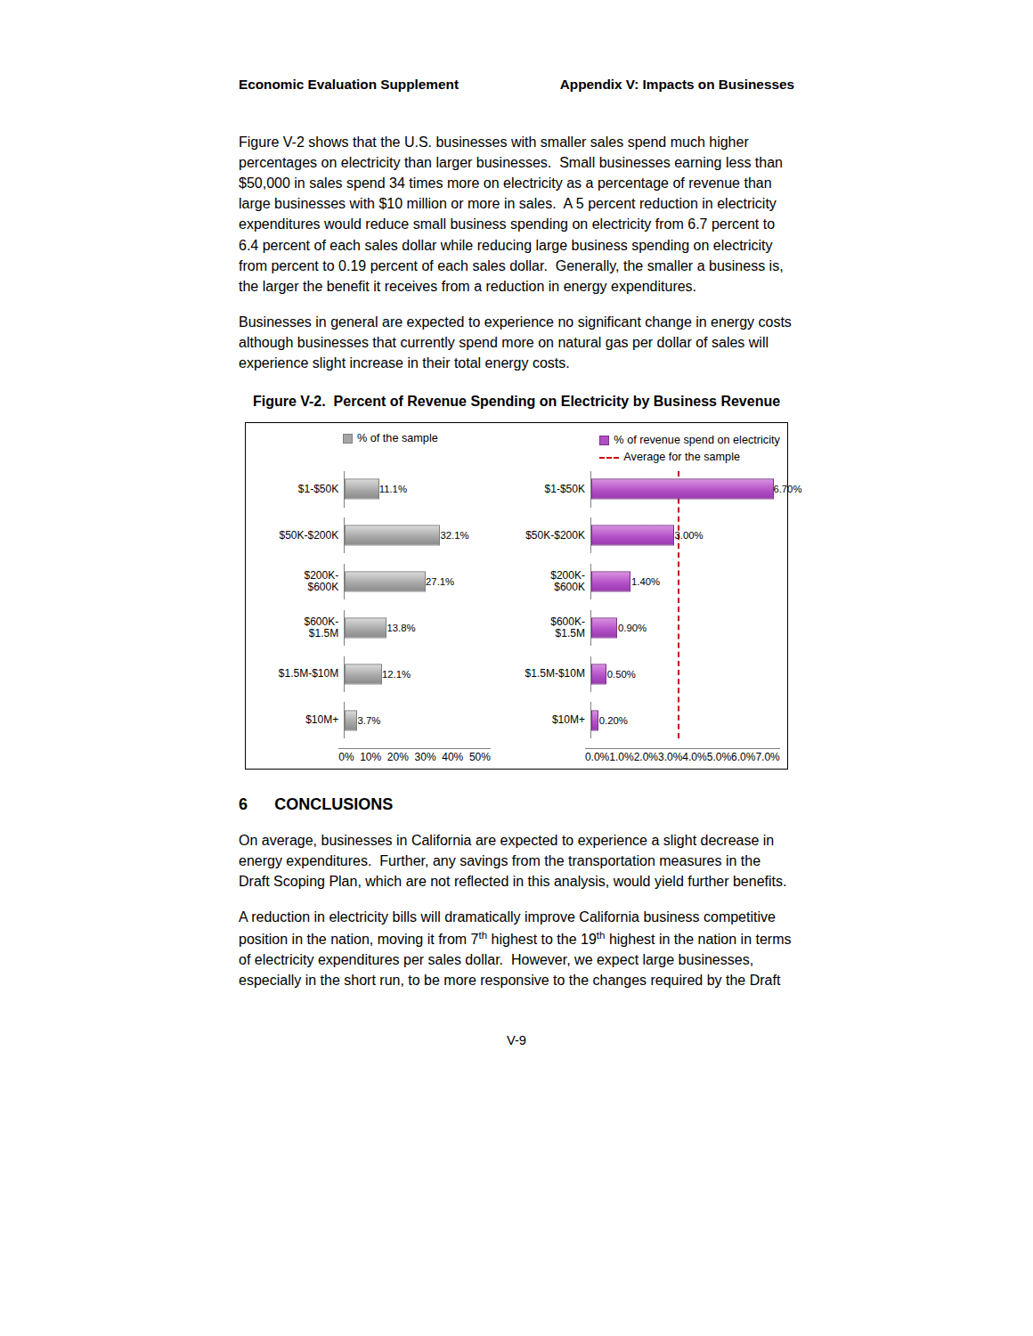Economic Evaluation Supplement
Appendix V: Impacts on Businesses
Figure V-2 shows that the U.S. businesses with smaller sales spend much higher percentages on electricity than larger businesses. Small businesses earning less than $50,000 in sales spend 34 times more on electricity as a percentage of revenue than large businesses with $10 million or more in sales. A 5 percent reduction in electricity expenditures would reduce small business spending on electricity from 6.7 percent to 6.4 percent of each sales dollar while reducing large business spending on electricity from percent to 0.19 percent of each sales dollar. Generally, the smaller a business is, the larger the benefit it receives from a reduction in energy expenditures.
Businesses in general are expected to experience no significant change in energy costs although businesses that currently spend more on natural gas per dollar of sales will experience slight increase in their total energy costs.
Figure V-2. Percent of Revenue Spending on Electricity by Business Revenue
% of the sample
% of revenue spend on electricity
Average for the sample
$1-$50K
11.1%
$50K-$200K
32.1%
$200K-
$600K
27.1%
$600K-
$1.5M
13.8%
$1.5M-$10M
12.1%
$10M+
3.7%
0% 10% 20% 30% 40% 50%
$1-$50K
6.70%
$50K-$200K
3.00%
$200K-
$600K
1.40%
$600K-
$1.5M
0.90%
$1.5M-$10M
0.50%
$10M+
0.20%
0.0% 1.0% 2.0% 3.0% 4.0% 5.0% 6.0% 7.0%
6 CONCLUSIONS
On average, businesses in California are expected to experience a slight decrease in energy expenditures. Further, any savings from the transportation measures in the Draft Scoping Plan, which are not reflected in this analysis, would yield further benefits.
A reduction in electricity bills will dramatically improve California business competitive position in the nation, moving it from 7th highest to the 19th highest in the nation in terms of electricity expenditures per sales dollar. However, we expect large businesses, especially in the short run, to be more responsive to the changes required by the Draft
V-9